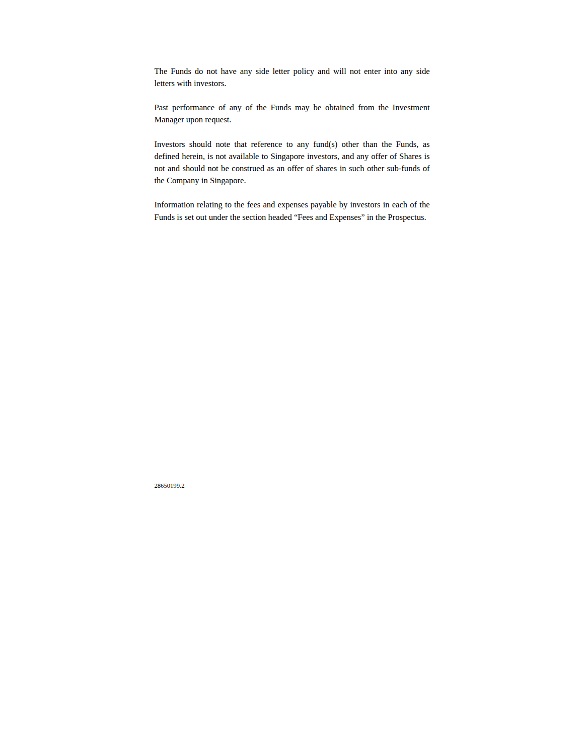The Funds do not have any side letter policy and will not enter into any side letters with investors.
Past performance of any of the Funds may be obtained from the Investment Manager upon request.
Investors should note that reference to any fund(s) other than the Funds, as defined herein, is not available to Singapore investors, and any offer of Shares is not and should not be construed as an offer of shares in such other sub-funds of the Company in Singapore.
Information relating to the fees and expenses payable by investors in each of the Funds is set out under the section headed “Fees and Expenses” in the Prospectus.
28650199.2